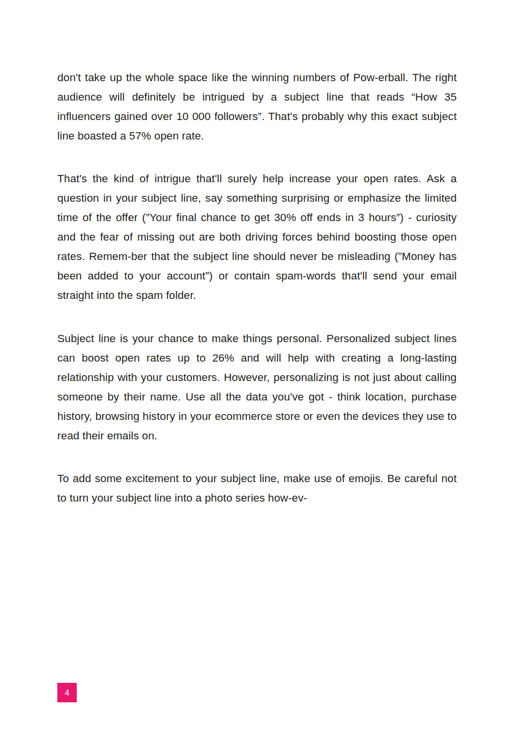don't take up the whole space like the winning numbers of Pow‑erball. The right audience will definitely be intrigued by a subject line that reads “How 35 influencers gained over 10 000 followers”. That's probably why this exact subject line boasted a 57% open rate.
That's the kind of intrigue that'll surely help increase your open rates. Ask a question in your subject line, say something surprising or emphasize the limited time of the offer (”Your final chance to get 30% off ends in 3 hours”) - curiosity and the fear of missing out are both driving forces behind boosting those open rates. Remem‑ber that the subject line should never be misleading (”Money has been added to your account”) or contain spam-words that'll send your email straight into the spam folder.
Subject line is your chance to make things personal. Personalized subject lines can boost open rates up to 26% and will help with creating a long-lasting relationship with your customers. However, personalizing is not just about calling someone by their name. Use all the data you've got - think location, purchase history, browsing history in your ecommerce store or even the devices they use to read their emails on.
To add some excitement to your subject line, make use of emojis. Be careful not to turn your subject line into a photo series how-ev-
4